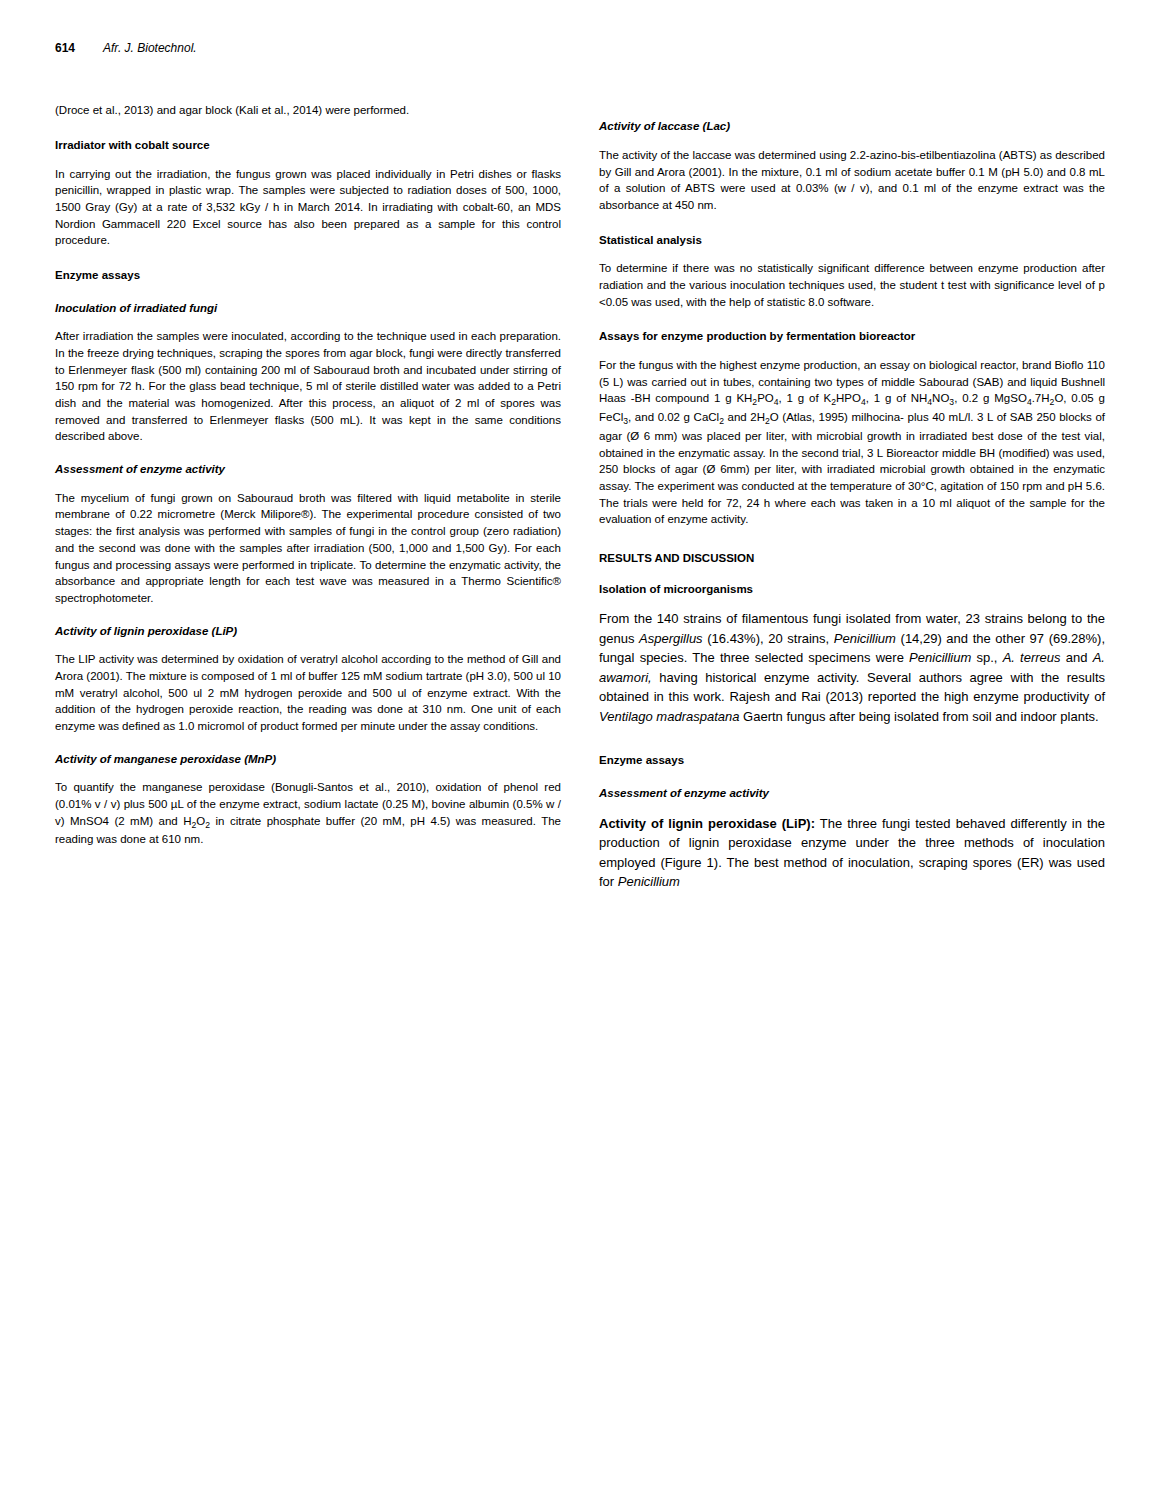614 Afr. J. Biotechnol.
(Droce et al., 2013) and agar block (Kali et al., 2014) were performed.
Irradiator with cobalt source
In carrying out the irradiation, the fungus grown was placed individually in Petri dishes or flasks penicillin, wrapped in plastic wrap. The samples were subjected to radiation doses of 500, 1000, 1500 Gray (Gy) at a rate of 3,532 kGy / h in March 2014. In irradiating with cobalt-60, an MDS Nordion Gammacell 220 Excel source has also been prepared as a sample for this control procedure.
Enzyme assays
Inoculation of irradiated fungi
After irradiation the samples were inoculated, according to the technique used in each preparation. In the freeze drying techniques, scraping the spores from agar block, fungi were directly transferred to Erlenmeyer flask (500 ml) containing 200 ml of Sabouraud broth and incubated under stirring of 150 rpm for 72 h. For the glass bead technique, 5 ml of sterile distilled water was added to a Petri dish and the material was homogenized. After this process, an aliquot of 2 ml of spores was removed and transferred to Erlenmeyer flasks (500 mL). It was kept in the same conditions described above.
Assessment of enzyme activity
The mycelium of fungi grown on Sabouraud broth was filtered with liquid metabolite in sterile membrane of 0.22 micrometre (Merck Milipore®). The experimental procedure consisted of two stages: the first analysis was performed with samples of fungi in the control group (zero radiation) and the second was done with the samples after irradiation (500, 1,000 and 1,500 Gy). For each fungus and processing assays were performed in triplicate. To determine the enzymatic activity, the absorbance and appropriate length for each test wave was measured in a Thermo Scientific® spectrophotometer.
Activity of lignin peroxidase (LiP)
The LIP activity was determined by oxidation of veratryl alcohol according to the method of Gill and Arora (2001). The mixture is composed of 1 ml of buffer 125 mM sodium tartrate (pH 3.0), 500 ul 10 mM veratryl alcohol, 500 ul 2 mM hydrogen peroxide and 500 ul of enzyme extract. With the addition of the hydrogen peroxide reaction, the reading was done at 310 nm. One unit of each enzyme was defined as 1.0 micromol of product formed per minute under the assay conditions.
Activity of manganese peroxidase (MnP)
To quantify the manganese peroxidase (Bonugli-Santos et al., 2010), oxidation of phenol red (0.01% v / v) plus 500 µL of the enzyme extract, sodium lactate (0.25 M), bovine albumin (0.5% w / v) MnSO4 (2 mM) and H2O2 in citrate phosphate buffer (20 mM, pH 4.5) was measured. The reading was done at 610 nm.
Activity of laccase (Lac)
The activity of the laccase was determined using 2.2-azino-bis-etilbentiazolina (ABTS) as described by Gill and Arora (2001). In the mixture, 0.1 ml of sodium acetate buffer 0.1 M (pH 5.0) and 0.8 mL of a solution of ABTS were used at 0.03% (w / v), and 0.1 ml of the enzyme extract was the absorbance at 450 nm.
Statistical analysis
To determine if there was no statistically significant difference between enzyme production after radiation and the various inoculation techniques used, the student t test with significance level of p <0.05 was used, with the help of statistic 8.0 software.
Assays for enzyme production by fermentation bioreactor
For the fungus with the highest enzyme production, an essay on biological reactor, brand Bioflo 110 (5 L) was carried out in tubes, containing two types of middle Sabourad (SAB) and liquid Bushnell Haas -BH compound 1 g KH2PO4, 1 g of K2HPO4, 1 g of NH4NO3, 0.2 g MgSO4.7H2O, 0.05 g FeCl3, and 0.02 g CaCl2 and 2H2O (Atlas, 1995) milhocina- plus 40 mL/l. 3 L of SAB 250 blocks of agar (Ø 6 mm) was placed per liter, with microbial growth in irradiated best dose of the test vial, obtained in the enzymatic assay. In the second trial, 3 L Bioreactor middle BH (modified) was used, 250 blocks of agar (Ø 6mm) per liter, with irradiated microbial growth obtained in the enzymatic assay. The experiment was conducted at the temperature of 30°C, agitation of 150 rpm and pH 5.6. The trials were held for 72, 24 h where each was taken in a 10 ml aliquot of the sample for the evaluation of enzyme activity.
RESULTS AND DISCUSSION
Isolation of microorganisms
From the 140 strains of filamentous fungi isolated from water, 23 strains belong to the genus Aspergillus (16.43%), 20 strains, Penicillium (14,29) and the other 97 (69.28%), fungal species. The three selected specimens were Penicillium sp., A. terreus and A. awamori, having historical enzyme activity. Several authors agree with the results obtained in this work. Rajesh and Rai (2013) reported the high enzyme productivity of Ventilago madraspatana Gaertn fungus after being isolated from soil and indoor plants.
Enzyme assays
Assessment of enzyme activity
Activity of lignin peroxidase (LiP): The three fungi tested behaved differently in the production of lignin peroxidase enzyme under the three methods of inoculation employed (Figure 1). The best method of inoculation, scraping spores (ER) was used for Penicillium